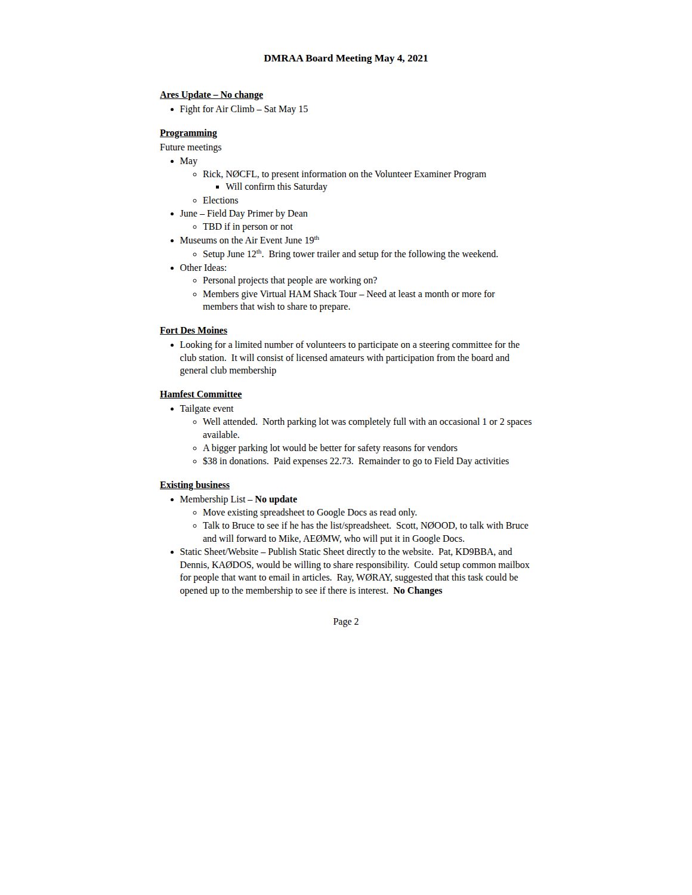DMRAA Board Meeting May 4, 2021
Ares Update – No change
Fight for Air Climb – Sat May 15
Programming
Future meetings
May
Rick, NØCFL, to present information on the Volunteer Examiner Program
Will confirm this Saturday
Elections
June – Field Day Primer by Dean
TBD if in person or not
Museums on the Air Event June 19th
Setup June 12th. Bring tower trailer and setup for the following the weekend.
Other Ideas:
Personal projects that people are working on?
Members give Virtual HAM Shack Tour – Need at least a month or more for members that wish to share to prepare.
Fort Des Moines
Looking for a limited number of volunteers to participate on a steering committee for the club station. It will consist of licensed amateurs with participation from the board and general club membership
Hamfest Committee
Tailgate event
Well attended. North parking lot was completely full with an occasional 1 or 2 spaces available.
A bigger parking lot would be better for safety reasons for vendors
$38 in donations. Paid expenses 22.73. Remainder to go to Field Day activities
Existing business
Membership List – No update
Move existing spreadsheet to Google Docs as read only.
Talk to Bruce to see if he has the list/spreadsheet. Scott, NØOOD, to talk with Bruce and will forward to Mike, AEØMW, who will put it in Google Docs.
Static Sheet/Website – Publish Static Sheet directly to the website. Pat, KD9BBA, and Dennis, KAØDOS, would be willing to share responsibility. Could setup common mailbox for people that want to email in articles. Ray, WØRAY, suggested that this task could be opened up to the membership to see if there is interest. No Changes
Page 2